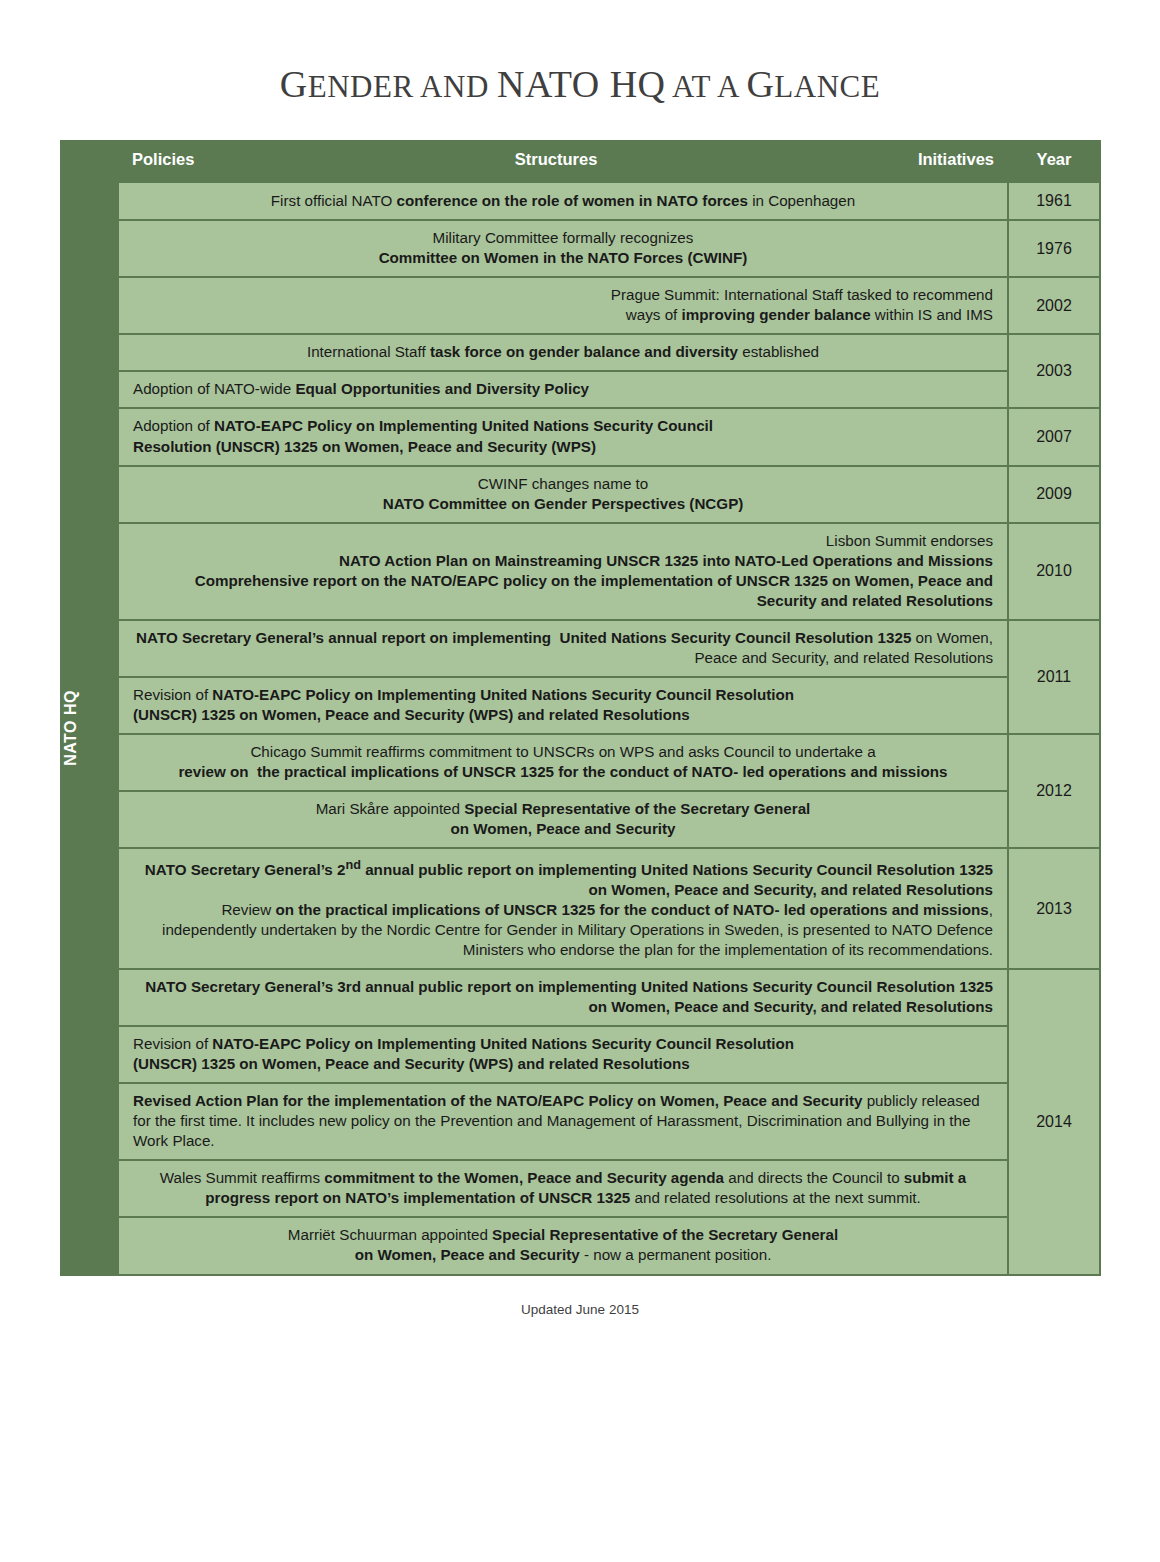GENDER AND NATO HQ AT A GLANCE
| | Policies Structures Initiatives | Year |
| --- | --- | --- |
| NATO HQ | First official NATO conference on the role of women in NATO forces in Copenhagen | 1961 |
| Military Committee formally recognizes Committee on Women in the NATO Forces (CWINF) | 1976 |
| Prague Summit: International Staff tasked to recommend ways of improving gender balance within IS and IMS | 2002 |
| International Staff task force on gender balance and diversity established | 2003 |
| Adoption of NATO-wide Equal Opportunities and Diversity Policy |
| Adoption of NATO-EAPC Policy on Implementing United Nations Security Council Resolution (UNSCR) 1325 on Women, Peace and Security (WPS) | 2007 |
| CWINF changes name to NATO Committee on Gender Perspectives (NCGP) | 2009 |
| Lisbon Summit endorses NATO Action Plan on Mainstreaming UNSCR 1325 into NATO-Led Operations and Missions Comprehensive report on the NATO/EAPC policy on the implementation of UNSCR 1325 on Women, Peace and Security and related Resolutions | 2010 |
| NATO Secretary General’s annual report on implementing United Nations Security Council Resolution 1325 on Women, Peace and Security, and related Resolutions | 2011 |
| Revision of NATO-EAPC Policy on Implementing United Nations Security Council Resolution (UNSCR) 1325 on Women, Peace and Security (WPS) and related Resolutions |
| Chicago Summit reaffirms commitment to UNSCRs on WPS and asks Council to undertake a review on the practical implications of UNSCR 1325 for the conduct of NATO- led operations and missions | 2012 |
| Mari Skåre appointed Special Representative of the Secretary General on Women, Peace and Security |
| NATO Secretary General’s 2 nd annual public report on implementing United Nations Security Council Resolution 1325 on Women, Peace and Security, and related Resolutions Review on the practical implications of UNSCR 1325 for the conduct of NATO- led operations and missions , independently undertaken by the Nordic Centre for Gender in Military Operations in Sweden, is presented to NATO Defence Ministers who endorse the plan for the implementation of its recommendations. | 2013 |
| NATO Secretary General’s 3rd annual public report on implementing United Nations Security Council Resolution 1325 on Women, Peace and Security, and related Resolutions | 2014 |
| Revision of NATO-EAPC Policy on Implementing United Nations Security Council Resolution (UNSCR) 1325 on Women, Peace and Security (WPS) and related Resolutions |
| Revised Action Plan for the implementation of the NATO/EAPC Policy on Women, Peace and Security publicly released for the first time. It includes new policy on the Prevention and Management of Harassment, Discrimination and Bullying in the Work Place. |
| Wales Summit reaffirms commitment to the Women, Peace and Security agenda and directs the Council to submit a progress report on NATO’s implementation of UNSCR 1325 and related resolutions at the next summit. |
| Marriët Schuurman appointed Special Representative of the Secretary General on Women, Peace and Security - now a permanent position. |
Updated June 2015